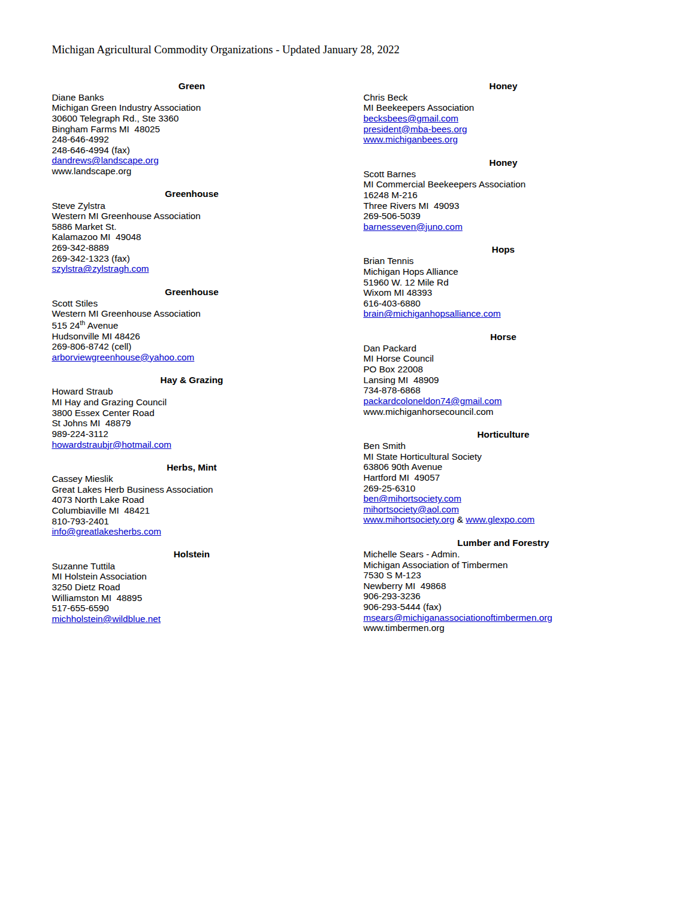Michigan Agricultural Commodity Organizations - Updated January 28, 2022
Green
Diane Banks
Michigan Green Industry Association
30600 Telegraph Rd., Ste 3360
Bingham Farms MI 48025
248-646-4992
248-646-4994 (fax)
dandrews@landscape.org
www.landscape.org
Greenhouse
Steve Zylstra
Western MI Greenhouse Association
5886 Market St.
Kalamazoo MI 49048
269-342-8889
269-342-1323 (fax)
szylstra@zylstragh.com
Greenhouse
Scott Stiles
Western MI Greenhouse Association
515 24th Avenue
Hudsonville MI 48426
269-806-8742 (cell)
arborviewgreenhouse@yahoo.com
Hay & Grazing
Howard Straub
MI Hay and Grazing Council
3800 Essex Center Road
St Johns MI 48879
989-224-3112
howardstraubjr@hotmail.com
Herbs, Mint
Cassey Mieslik
Great Lakes Herb Business Association
4073 North Lake Road
Columbiaville MI 48421
810-793-2401
info@greatlakesherbs.com
Holstein
Suzanne Tuttila
MI Holstein Association
3250 Dietz Road
Williamston MI 48895
517-655-6590
michholstein@wildblue.net
Honey
Chris Beck
MI Beekeepers Association
becksbees@gmail.com
president@mba-bees.org
www.michiganbees.org
Honey
Scott Barnes
MI Commercial Beekeepers Association
16248 M-216
Three Rivers MI 49093
269-506-5039
barnesseven@juno.com
Hops
Brian Tennis
Michigan Hops Alliance
51960 W. 12 Mile Rd
Wixom MI 48393
616-403-6880
brain@michiganhopsalliance.com
Horse
Dan Packard
MI Horse Council
PO Box 22008
Lansing MI 48909
734-878-6868
packardcoloneldon74@gmail.com
www.michiganhorsecouncil.com
Horticulture
Ben Smith
MI State Horticultural Society
63806 90th Avenue
Hartford MI 49057
269-25-6310
ben@mihortsociety.com
mihortsociety@aol.com
www.mihortsociety.org & www.glexpo.com
Lumber and Forestry
Michelle Sears - Admin.
Michigan Association of Timbermen
7530 S M-123
Newberry MI 49868
906-293-3236
906-293-5444 (fax)
msears@michiganassociationoftimbermen.org
www.timbermen.org